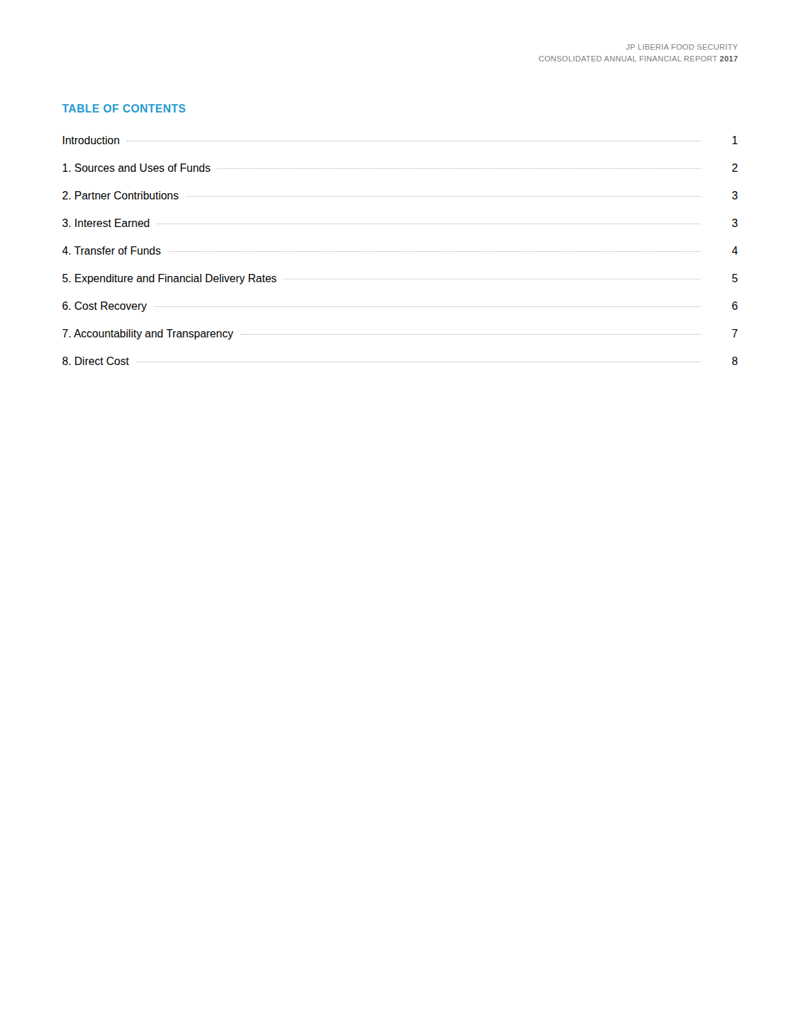JP LIBERIA FOOD SECURITY
CONSOLIDATED ANNUAL FINANCIAL REPORT 2017
TABLE OF CONTENTS
Introduction 1
1. Sources and Uses of Funds 2
2. Partner Contributions 3
3. Interest Earned 3
4. Transfer of Funds 4
5. Expenditure and Financial Delivery Rates 5
6. Cost Recovery 6
7. Accountability and Transparency 7
8. Direct Cost 8